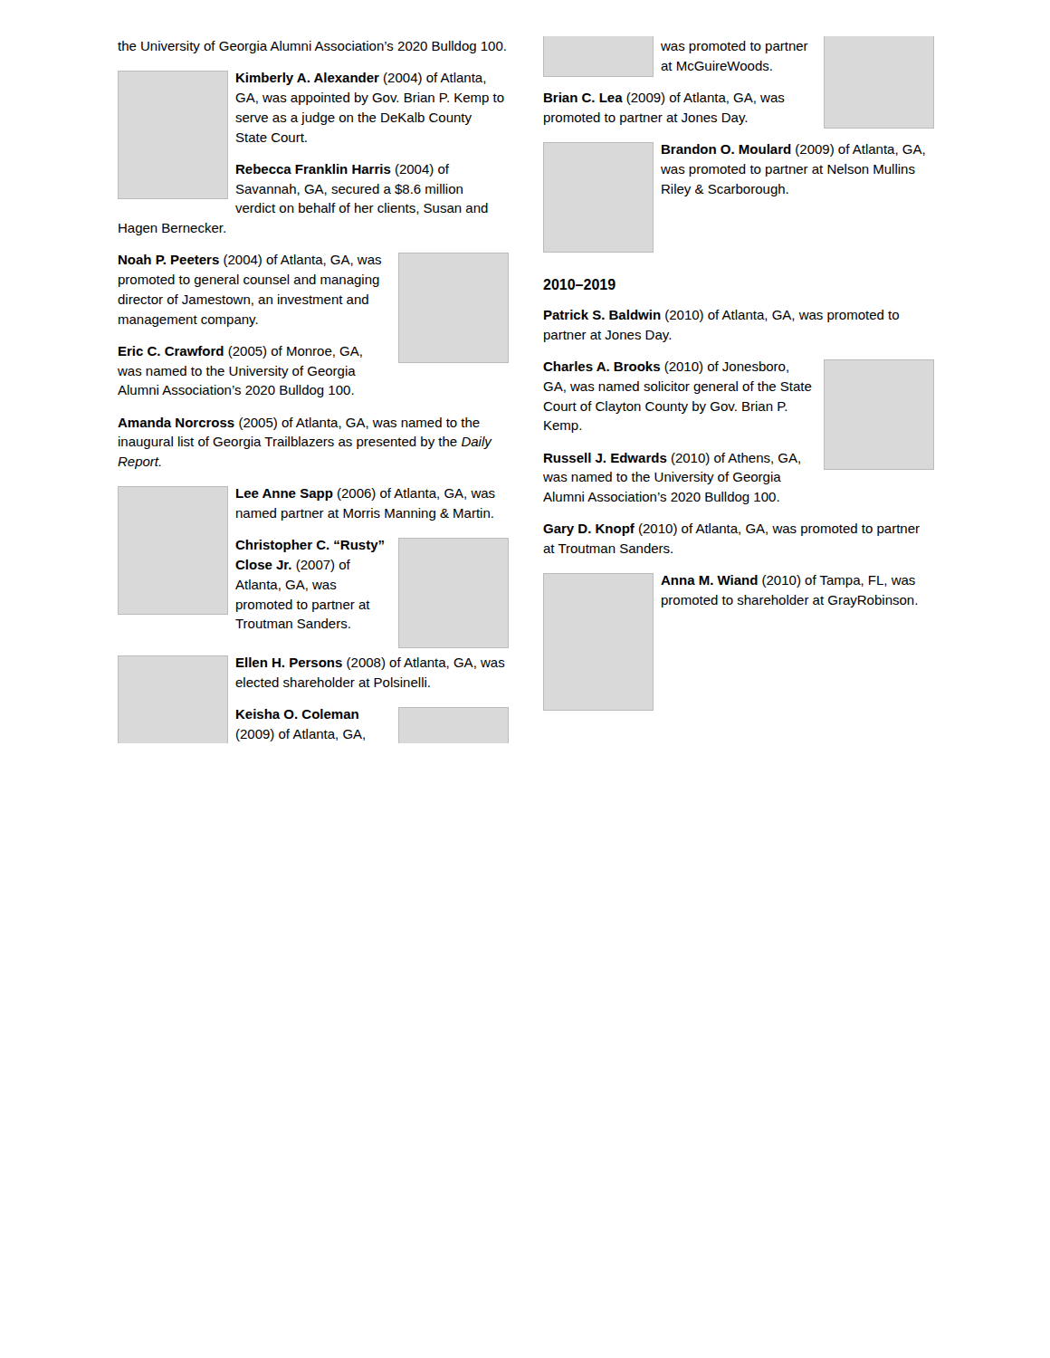the University of Georgia Alumni Association’s 2020 Bulldog 100.
Kimberly A. Alexander (2004) of Atlanta, GA, was appointed by Gov. Brian P. Kemp to serve as a judge on the DeKalb County State Court.
Rebecca Franklin Harris (2004) of Savannah, GA, secured a $8.6 million verdict on behalf of her clients, Susan and Hagen Bernecker.
Noah P. Peeters (2004) of Atlanta, GA, was promoted to general counsel and managing director of Jamestown, an investment and management company.
Eric C. Crawford (2005) of Monroe, GA, was named to the University of Georgia Alumni Association’s 2020 Bulldog 100.
Amanda Norcross (2005) of Atlanta, GA, was named to the inaugural list of Georgia Trailblazers as presented by the Daily Report.
Lee Anne Sapp (2006) of Atlanta, GA, was named partner at Morris Manning & Martin.
Christopher C. “Rusty” Close Jr. (2007) of Atlanta, GA, was promoted to partner at Troutman Sanders.
Ellen H. Persons (2008) of Atlanta, GA, was elected shareholder at Polsinelli.
Keisha O. Coleman (2009) of Atlanta, GA, was promoted to partner at McGuireWoods.
Brian C. Lea (2009) of Atlanta, GA, was promoted to partner at Jones Day.
Brandon O. Moulard (2009) of Atlanta, GA, was promoted to partner at Nelson Mullins Riley & Scarborough.
2010–2019
Patrick S. Baldwin (2010) of Atlanta, GA, was promoted to partner at Jones Day.
Charles A. Brooks (2010) of Jonesboro, GA, was named solicitor general of the State Court of Clayton County by Gov. Brian P. Kemp.
Russell J. Edwards (2010) of Athens, GA, was named to the University of Georgia Alumni Association’s 2020 Bulldog 100.
Gary D. Knopf (2010) of Atlanta, GA, was promoted to partner at Troutman Sanders.
Anna M. Wiand (2010) of Tampa, FL, was promoted to shareholder at GrayRobinson.